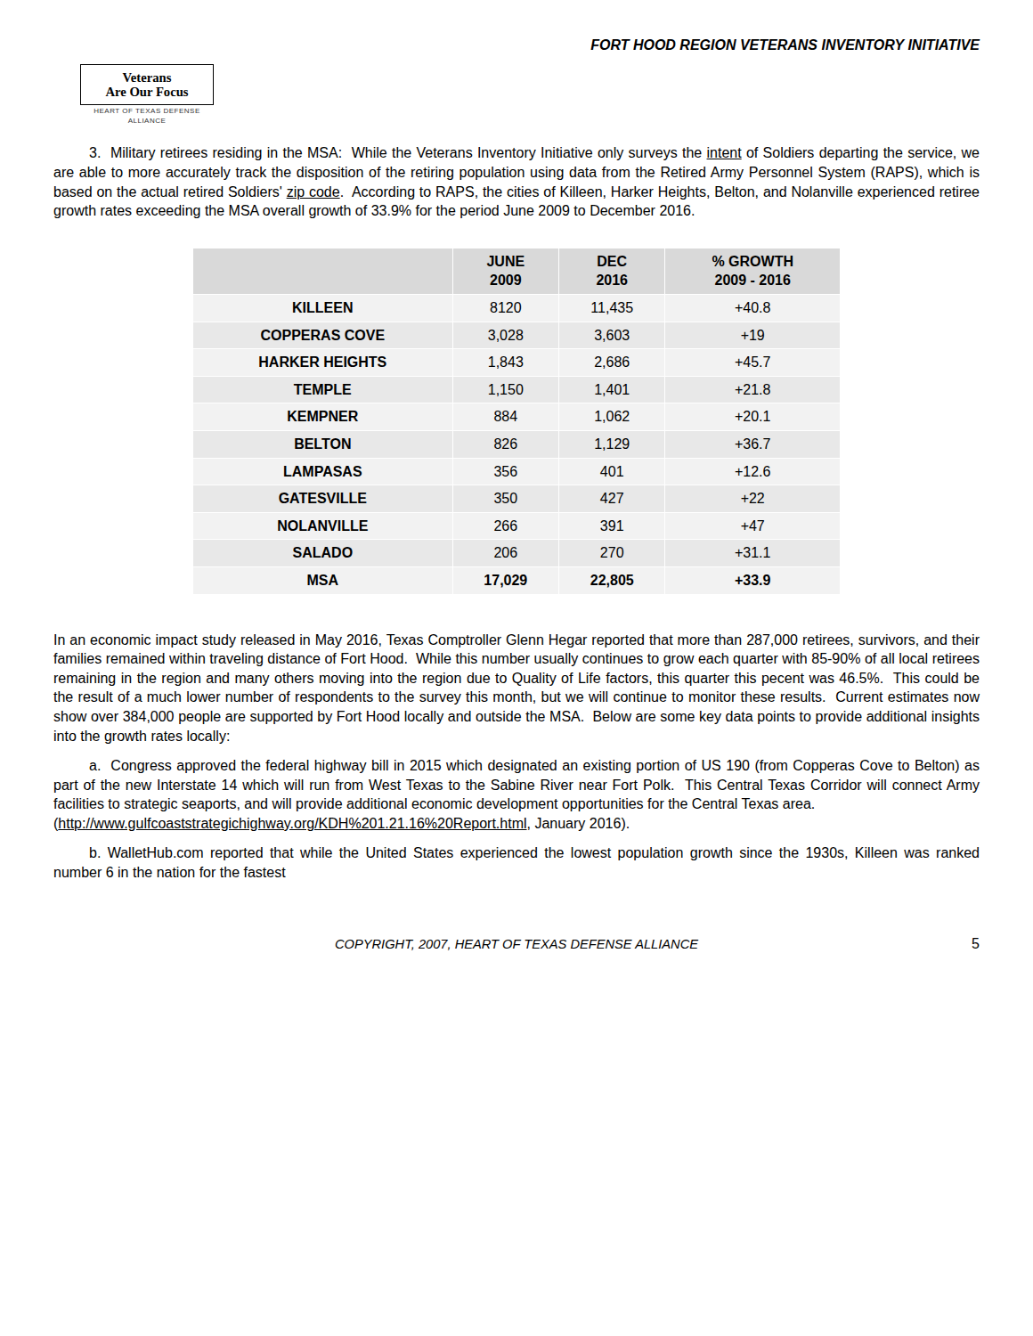FORT HOOD REGION VETERANS INVENTORY INITIATIVE
Veterans
Are Our Focus
HEART OF TEXAS DEFENSE ALLIANCE
3. Military retirees residing in the MSA: While the Veterans Inventory Initiative only surveys the intent of Soldiers departing the service, we are able to more accurately track the disposition of the retiring population using data from the Retired Army Personnel System (RAPS), which is based on the actual retired Soldiers' zip code. According to RAPS, the cities of Killeen, Harker Heights, Belton, and Nolanville experienced retiree growth rates exceeding the MSA overall growth of 33.9% for the period June 2009 to December 2016.
| | JUNE 2009 | DEC 2016 | % GROWTH 2009 - 2016 |
| --- | --- | --- | --- |
| KILLEEN | 8120 | 11,435 | +40.8 |
| COPPERAS COVE | 3,028 | 3,603 | +19 |
| HARKER HEIGHTS | 1,843 | 2,686 | +45.7 |
| TEMPLE | 1,150 | 1,401 | +21.8 |
| KEMPNER | 884 | 1,062 | +20.1 |
| BELTON | 826 | 1,129 | +36.7 |
| LAMPASAS | 356 | 401 | +12.6 |
| GATESVILLE | 350 | 427 | +22 |
| NOLANVILLE | 266 | 391 | +47 |
| SALADO | 206 | 270 | +31.1 |
| MSA | 17,029 | 22,805 | +33.9 |
In an economic impact study released in May 2016, Texas Comptroller Glenn Hegar reported that more than 287,000 retirees, survivors, and their families remained within traveling distance of Fort Hood. While this number usually continues to grow each quarter with 85-90% of all local retirees remaining in the region and many others moving into the region due to Quality of Life factors, this quarter this pecent was 46.5%. This could be the result of a much lower number of respondents to the survey this month, but we will continue to monitor these results. Current estimates now show over 384,000 people are supported by Fort Hood locally and outside the MSA. Below are some key data points to provide additional insights into the growth rates locally:
a. Congress approved the federal highway bill in 2015 which designated an existing portion of US 190 (from Copperas Cove to Belton) as part of the new Interstate 14 which will run from West Texas to the Sabine River near Fort Polk. This Central Texas Corridor will connect Army facilities to strategic seaports, and will provide additional economic development opportunities for the Central Texas area.
(http://www.gulfcoaststrategichighway.org/KDH%201.21.16%20Report.html, January 2016).
b. WalletHub.com reported that while the United States experienced the lowest population growth since the 1930s, Killeen was ranked number 6 in the nation for the fastest
COPYRIGHT, 2007, HEART OF TEXAS DEFENSE ALLIANCE 5